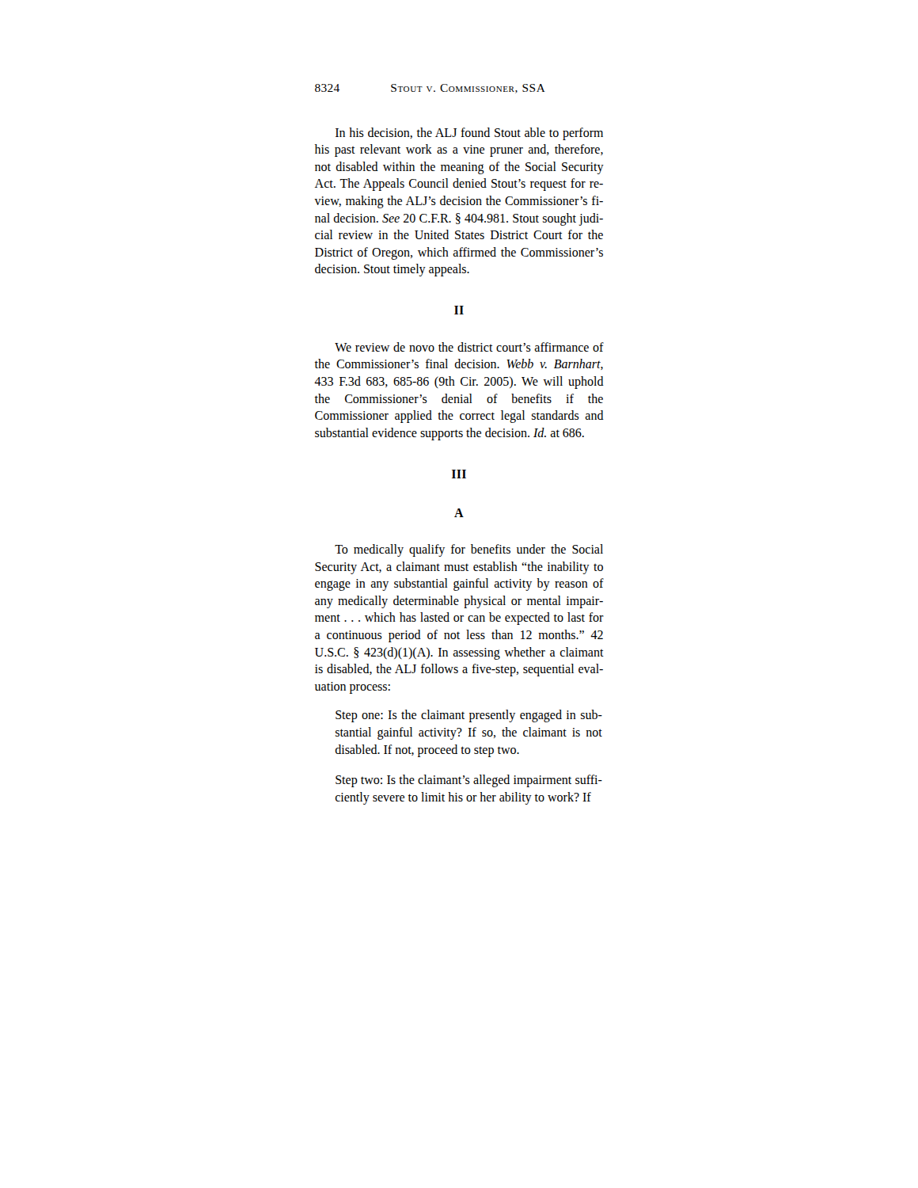8324 Stout v. Commissioner, SSA
In his decision, the ALJ found Stout able to perform his past relevant work as a vine pruner and, therefore, not disabled within the meaning of the Social Security Act. The Appeals Council denied Stout’s request for review, making the ALJ’s decision the Commissioner’s final decision. See 20 C.F.R. § 404.981. Stout sought judicial review in the United States District Court for the District of Oregon, which affirmed the Commissioner’s decision. Stout timely appeals.
II
We review de novo the district court’s affirmance of the Commissioner’s final decision. Webb v. Barnhart, 433 F.3d 683, 685-86 (9th Cir. 2005). We will uphold the Commissioner’s denial of benefits if the Commissioner applied the correct legal standards and substantial evidence supports the decision. Id. at 686.
III
A
To medically qualify for benefits under the Social Security Act, a claimant must establish “the inability to engage in any substantial gainful activity by reason of any medically determinable physical or mental impairment . . . which has lasted or can be expected to last for a continuous period of not less than 12 months.” 42 U.S.C. § 423(d)(1)(A). In assessing whether a claimant is disabled, the ALJ follows a five-step, sequential evaluation process:
Step one: Is the claimant presently engaged in substantial gainful activity? If so, the claimant is not disabled. If not, proceed to step two.
Step two: Is the claimant’s alleged impairment sufficiently severe to limit his or her ability to work? If